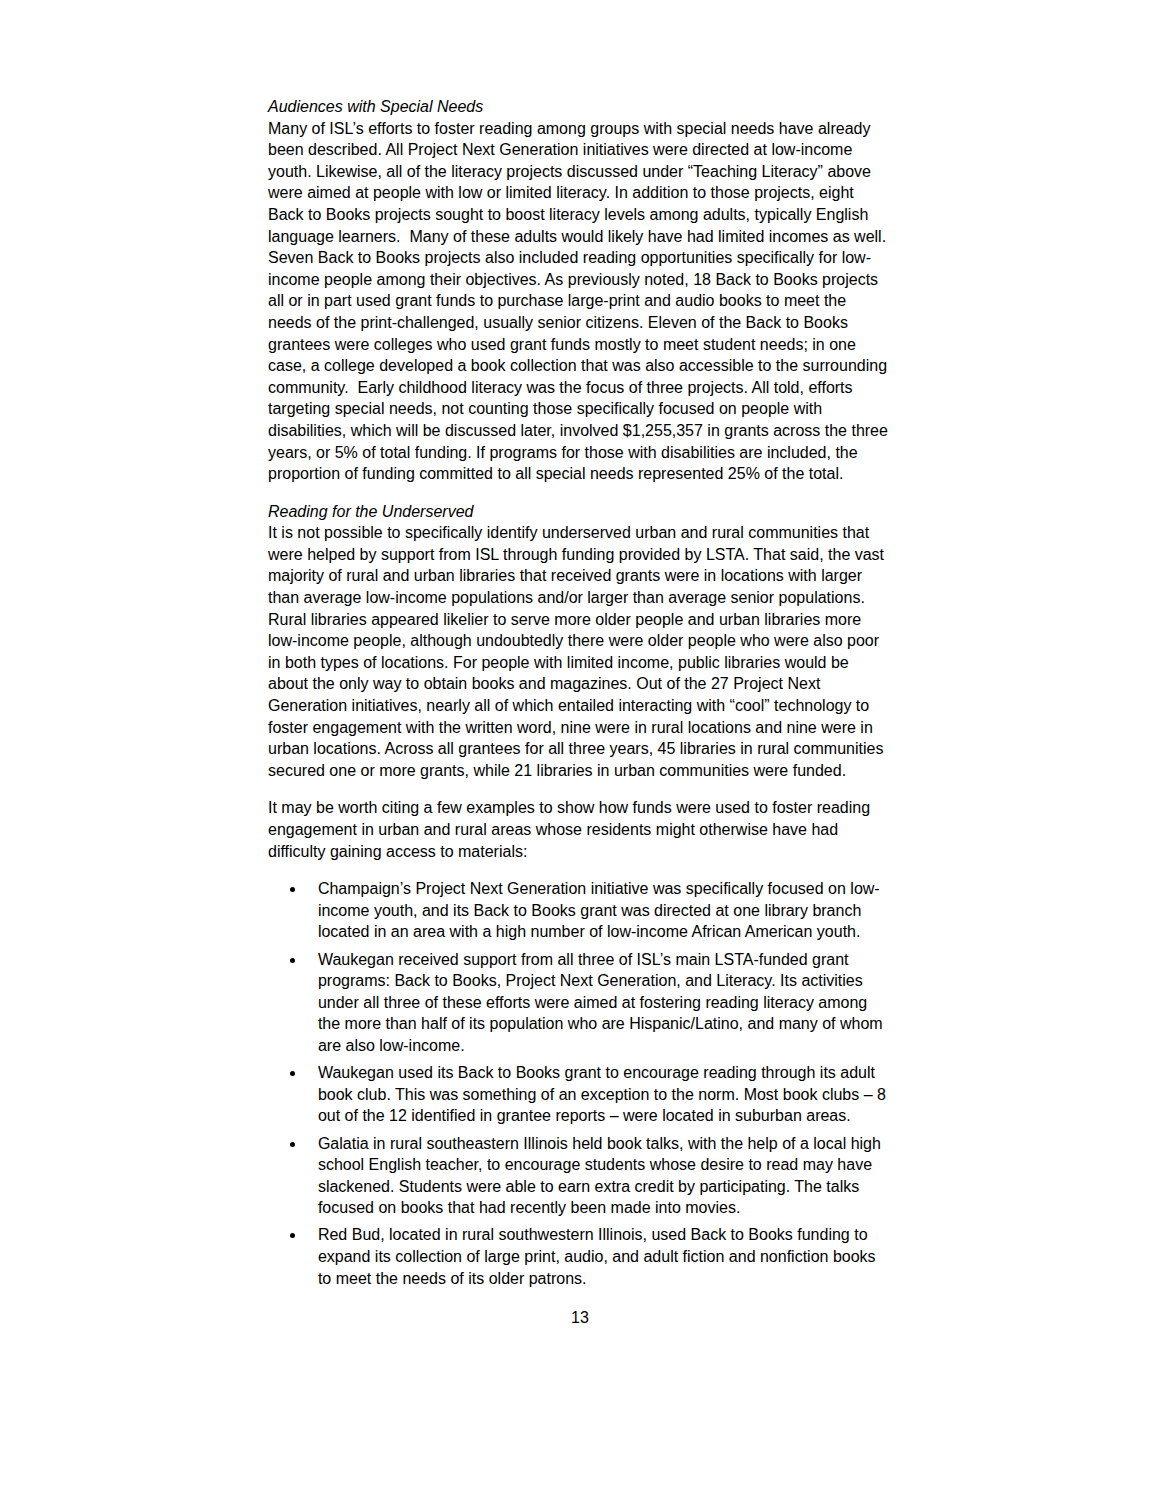Audiences with Special Needs
Many of ISL’s efforts to foster reading among groups with special needs have already been described. All Project Next Generation initiatives were directed at low-income youth. Likewise, all of the literacy projects discussed under “Teaching Literacy” above were aimed at people with low or limited literacy. In addition to those projects, eight Back to Books projects sought to boost literacy levels among adults, typically English language learners. Many of these adults would likely have had limited incomes as well. Seven Back to Books projects also included reading opportunities specifically for low-income people among their objectives. As previously noted, 18 Back to Books projects all or in part used grant funds to purchase large-print and audio books to meet the needs of the print-challenged, usually senior citizens. Eleven of the Back to Books grantees were colleges who used grant funds mostly to meet student needs; in one case, a college developed a book collection that was also accessible to the surrounding community. Early childhood literacy was the focus of three projects. All told, efforts targeting special needs, not counting those specifically focused on people with disabilities, which will be discussed later, involved $1,255,357 in grants across the three years, or 5% of total funding. If programs for those with disabilities are included, the proportion of funding committed to all special needs represented 25% of the total.
Reading for the Underserved
It is not possible to specifically identify underserved urban and rural communities that were helped by support from ISL through funding provided by LSTA. That said, the vast majority of rural and urban libraries that received grants were in locations with larger than average low-income populations and/or larger than average senior populations. Rural libraries appeared likelier to serve more older people and urban libraries more low-income people, although undoubtedly there were older people who were also poor in both types of locations. For people with limited income, public libraries would be about the only way to obtain books and magazines. Out of the 27 Project Next Generation initiatives, nearly all of which entailed interacting with “cool” technology to foster engagement with the written word, nine were in rural locations and nine were in urban locations. Across all grantees for all three years, 45 libraries in rural communities secured one or more grants, while 21 libraries in urban communities were funded.
It may be worth citing a few examples to show how funds were used to foster reading engagement in urban and rural areas whose residents might otherwise have had difficulty gaining access to materials:
Champaign’s Project Next Generation initiative was specifically focused on low-income youth, and its Back to Books grant was directed at one library branch located in an area with a high number of low-income African American youth.
Waukegan received support from all three of ISL’s main LSTA-funded grant programs: Back to Books, Project Next Generation, and Literacy. Its activities under all three of these efforts were aimed at fostering reading literacy among the more than half of its population who are Hispanic/Latino, and many of whom are also low-income.
Waukegan used its Back to Books grant to encourage reading through its adult book club. This was something of an exception to the norm. Most book clubs – 8 out of the 12 identified in grantee reports – were located in suburban areas.
Galatia in rural southeastern Illinois held book talks, with the help of a local high school English teacher, to encourage students whose desire to read may have slackened. Students were able to earn extra credit by participating. The talks focused on books that had recently been made into movies.
Red Bud, located in rural southwestern Illinois, used Back to Books funding to expand its collection of large print, audio, and adult fiction and nonfiction books to meet the needs of its older patrons.
13